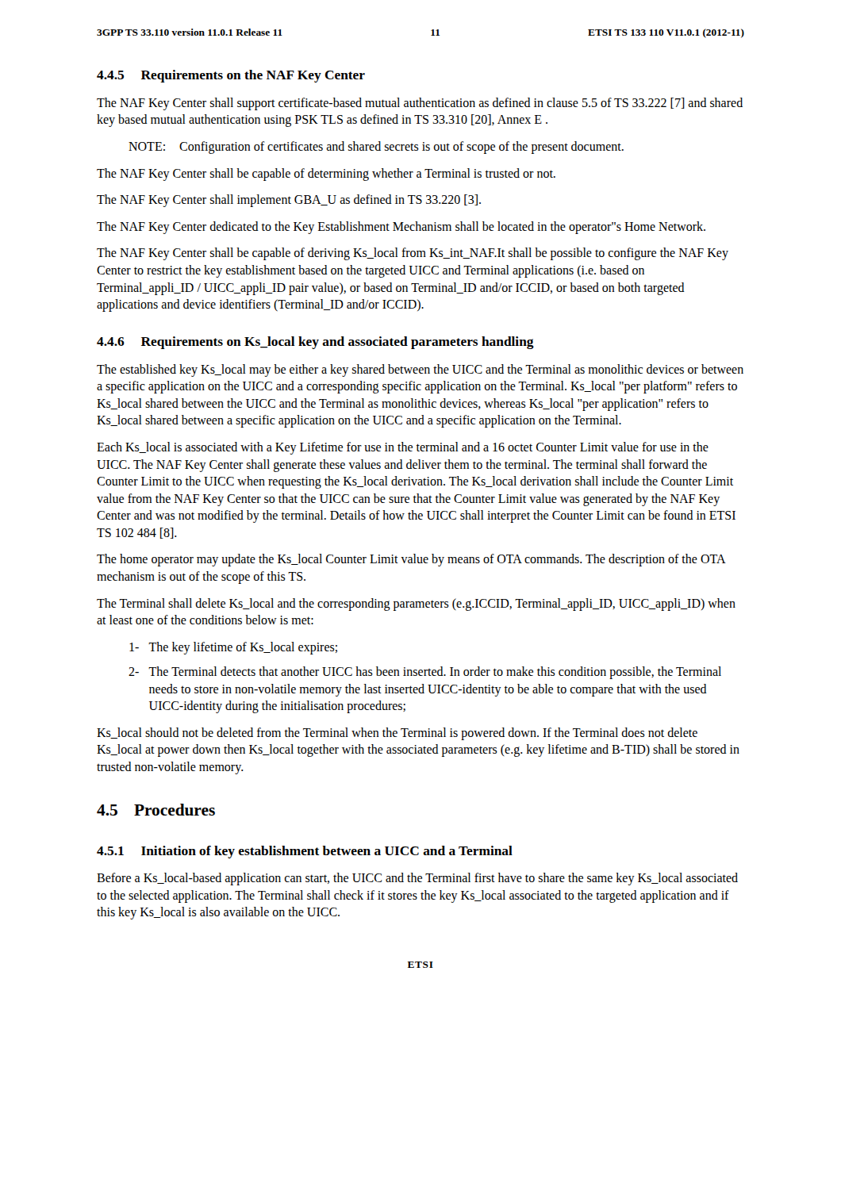3GPP TS 33.110 version 11.0.1 Release 11 11 ETSI TS 133 110 V11.0.1 (2012-11)
4.4.5 Requirements on the NAF Key Center
The NAF Key Center shall support certificate-based mutual authentication as defined in clause 5.5 of TS 33.222 [7] and shared key based mutual authentication using PSK TLS as defined in TS 33.310 [20], Annex E .
NOTE: Configuration of certificates and shared secrets is out of scope of the present document.
The NAF Key Center shall be capable of determining whether a Terminal is trusted or not.
The NAF Key Center shall implement GBA_U as defined in TS 33.220 [3].
The NAF Key Center dedicated to the Key Establishment Mechanism shall be located in the operator"s Home Network.
The NAF Key Center shall be capable of deriving Ks_local from Ks_int_NAF.It shall be possible to configure the NAF Key Center to restrict the key establishment based on the targeted UICC and Terminal applications (i.e. based on Terminal_appli_ID / UICC_appli_ID pair value), or based on Terminal_ID and/or ICCID, or based on both targeted applications and device identifiers (Terminal_ID and/or ICCID).
4.4.6 Requirements on Ks_local key and associated parameters handling
The established key Ks_local may be either a key shared between the UICC and the Terminal as monolithic devices or between a specific application on the UICC and a corresponding specific application on the Terminal. Ks_local "per platform" refers to Ks_local shared between the UICC and the Terminal as monolithic devices, whereas Ks_local "per application" refers to Ks_local shared between a specific application on the UICC and a specific application on the Terminal.
Each Ks_local is associated with a Key Lifetime for use in the terminal and a 16 octet Counter Limit value for use in the UICC. The NAF Key Center shall generate these values and deliver them to the terminal. The terminal shall forward the Counter Limit to the UICC when requesting the Ks_local derivation. The Ks_local derivation shall include the Counter Limit value from the NAF Key Center so that the UICC can be sure that the Counter Limit value was generated by the NAF Key Center and was not modified by the terminal. Details of how the UICC shall interpret the Counter Limit can be found in ETSI TS 102 484 [8].
The home operator may update the Ks_local Counter Limit value by means of OTA commands. The description of the OTA mechanism is out of the scope of this TS.
The Terminal shall delete Ks_local and the corresponding parameters (e.g.ICCID, Terminal_appli_ID, UICC_appli_ID) when at least one of the conditions below is met:
1-The key lifetime of Ks_local expires;
2-The Terminal detects that another UICC has been inserted. In order to make this condition possible, the Terminal needs to store in non-volatile memory the last inserted UICC-identity to be able to compare that with the used UICC-identity during the initialisation procedures;
Ks_local should not be deleted from the Terminal when the Terminal is powered down. If the Terminal does not delete Ks_local at power down then Ks_local together with the associated parameters (e.g. key lifetime and B-TID) shall be stored in trusted non-volatile memory.
4.5 Procedures
4.5.1 Initiation of key establishment between a UICC and a Terminal
Before a Ks_local-based application can start, the UICC and the Terminal first have to share the same key Ks_local associated to the selected application. The Terminal shall check if it stores the key Ks_local associated to the targeted application and if this key Ks_local is also available on the UICC.
ETSI